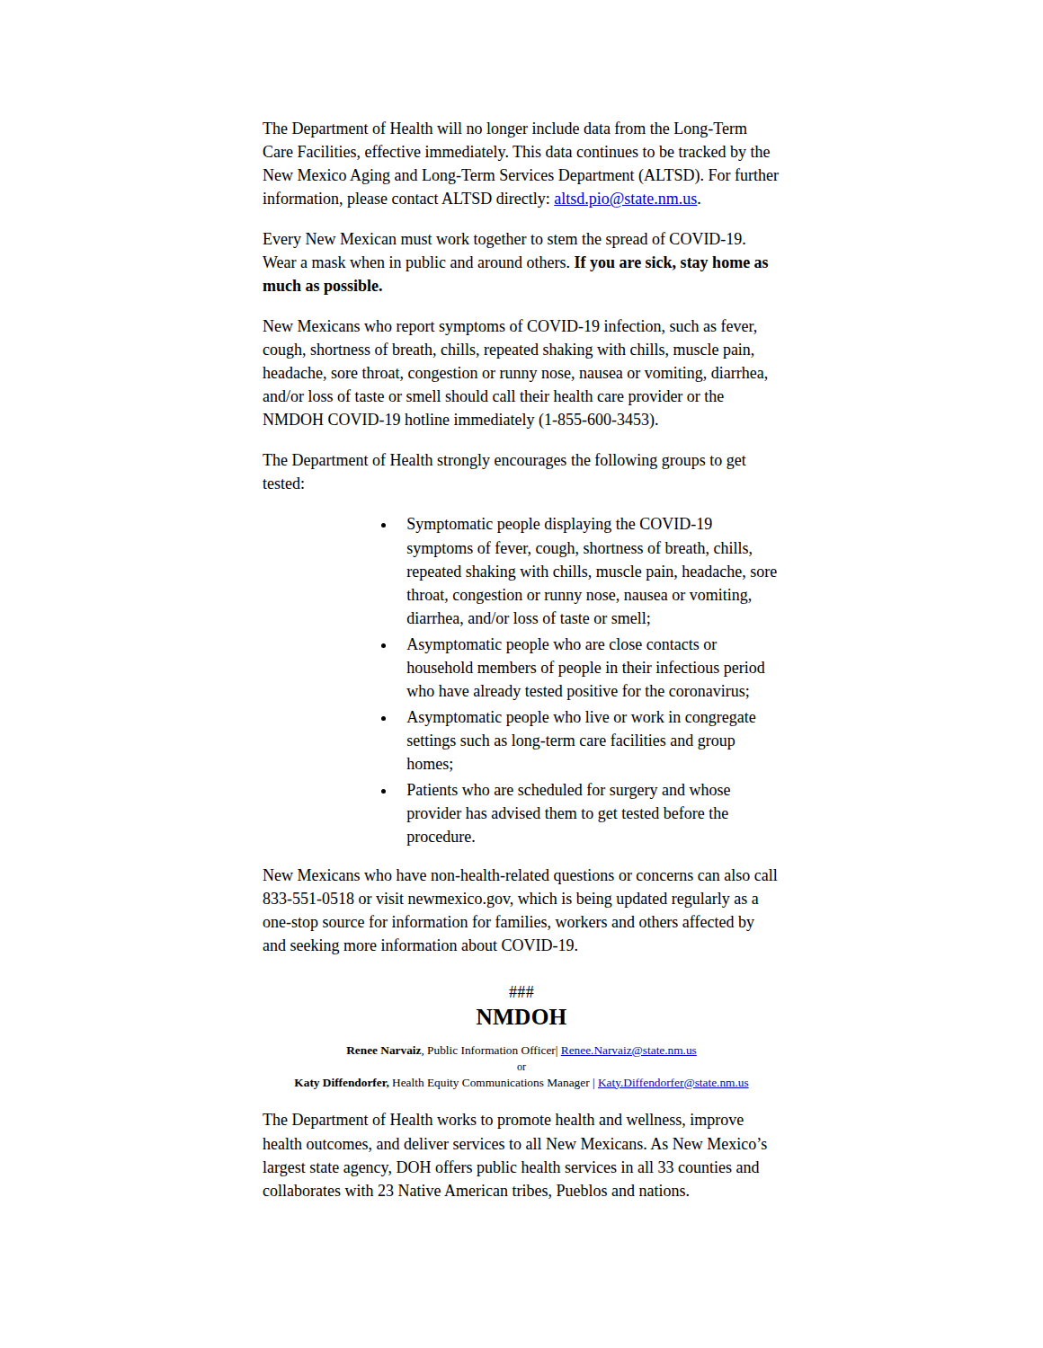The Department of Health will no longer include data from the Long-Term Care Facilities, effective immediately. This data continues to be tracked by the New Mexico Aging and Long-Term Services Department (ALTSD). For further information, please contact ALTSD directly: altsd.pio@state.nm.us.
Every New Mexican must work together to stem the spread of COVID-19. Wear a mask when in public and around others. If you are sick, stay home as much as possible.
New Mexicans who report symptoms of COVID-19 infection, such as fever, cough, shortness of breath, chills, repeated shaking with chills, muscle pain, headache, sore throat, congestion or runny nose, nausea or vomiting, diarrhea, and/or loss of taste or smell should call their health care provider or the NMDOH COVID-19 hotline immediately (1-855-600-3453).
The Department of Health strongly encourages the following groups to get tested:
Symptomatic people displaying the COVID-19 symptoms of fever, cough, shortness of breath, chills, repeated shaking with chills, muscle pain, headache, sore throat, congestion or runny nose, nausea or vomiting, diarrhea, and/or loss of taste or smell;
Asymptomatic people who are close contacts or household members of people in their infectious period who have already tested positive for the coronavirus;
Asymptomatic people who live or work in congregate settings such as long-term care facilities and group homes;
Patients who are scheduled for surgery and whose provider has advised them to get tested before the procedure.
New Mexicans who have non-health-related questions or concerns can also call 833-551-0518 or visit newmexico.gov, which is being updated regularly as a one-stop source for information for families, workers and others affected by and seeking more information about COVID-19.
###
NMDOH
Renee Narvaiz, Public Information Officer| Renee.Narvaiz@state.nm.us
or
Katy Diffendorfer, Health Equity Communications Manager | Katy.Diffendorfer@state.nm.us
The Department of Health works to promote health and wellness, improve health outcomes, and deliver services to all New Mexicans. As New Mexico’s largest state agency, DOH offers public health services in all 33 counties and collaborates with 23 Native American tribes, Pueblos and nations.